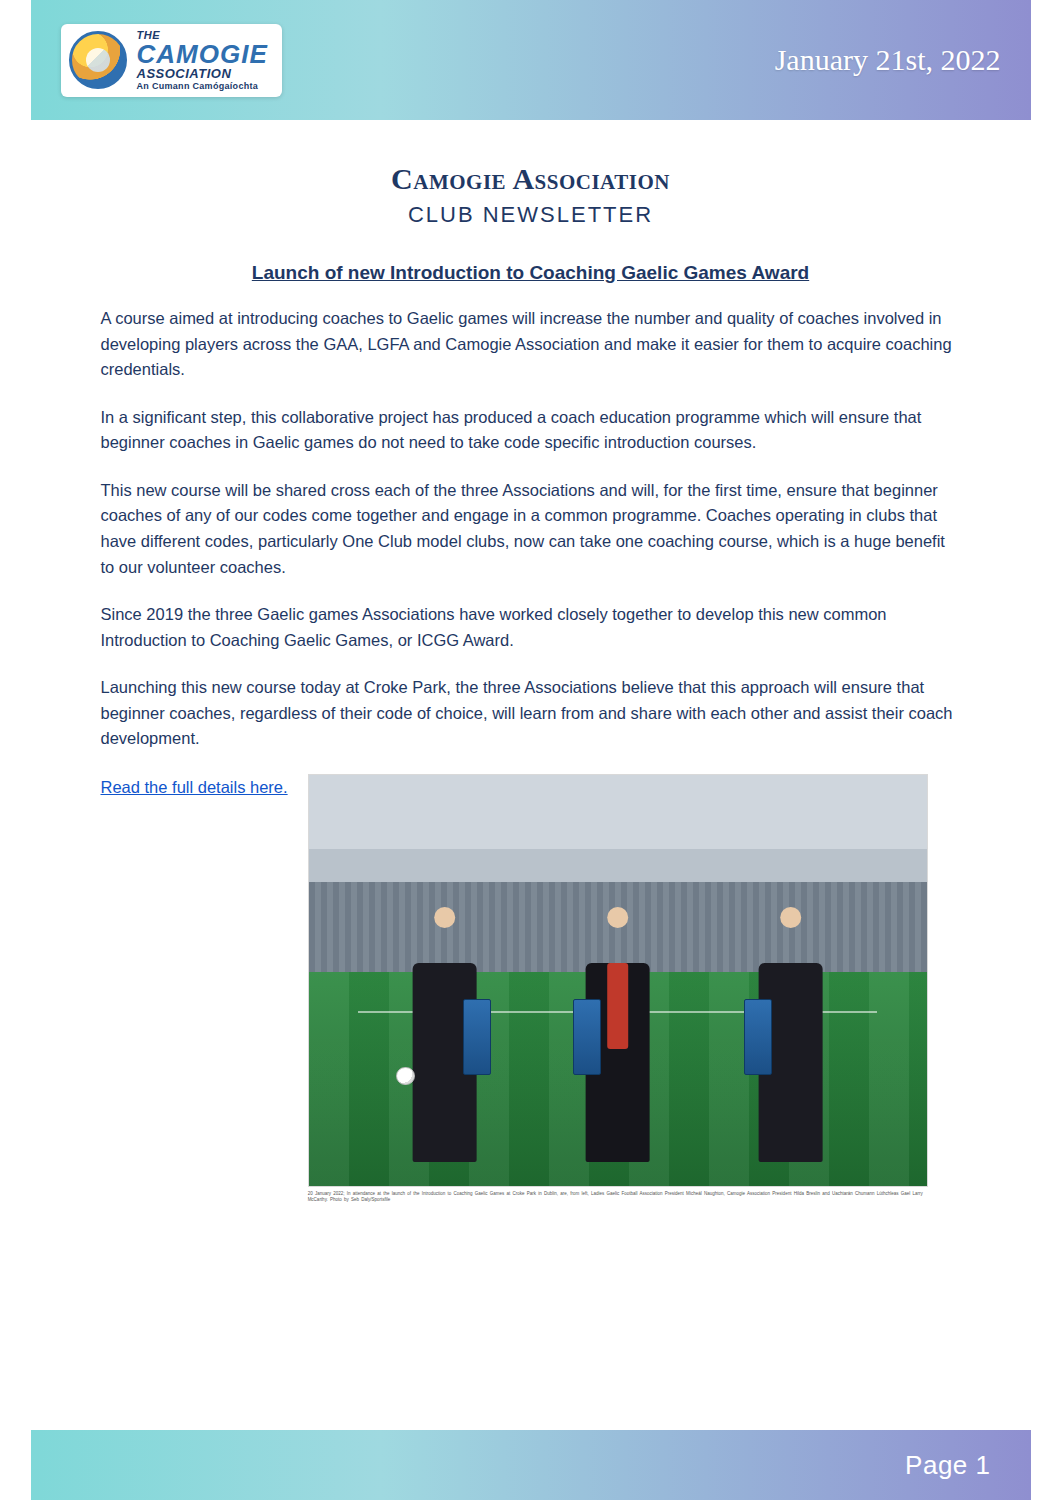THE
CAMOGIE
ASSOCIATION
An Cumann Camógaíochta
January 21st, 2022
Camogie Association
CLUB NEWSLETTER
Launch of new Introduction to Coaching Gaelic Games Award
A course aimed at introducing coaches to Gaelic games will increase the number and quality of coaches involved in developing players across the GAA, LGFA and Camogie Association and make it easier for them to acquire coaching credentials.
In a significant step, this collaborative project has produced a coach education programme which will ensure that beginner coaches in Gaelic games do not need to take code specific introduction courses.
This new course will be shared cross each of the three Associations and will, for the first time, ensure that beginner coaches of any of our codes come together and engage in a common programme. Coaches operating in clubs that have different codes, particularly One Club model clubs, now can take one coaching course, which is a huge benefit to our volunteer coaches.
Since 2019 the three Gaelic games Associations have worked closely together to develop this new common Introduction to Coaching Gaelic Games, or ICGG Award.
Launching this new course today at Croke Park, the three Associations believe that this approach will ensure that beginner coaches, regardless of their code of choice, will learn from and share with each other and assist their coach development.
Read the full details here.
20 January 2022; In attendance at the launch of the Introduction to Coaching Gaelic Games at Croke Park in Dublin, are, from left, Ladies Gaelic Football Association President Mícheál Naughton, Camogie Association President Hilda Breslin and Uachtarán Chumann Lúthchleas Gael Larry McCarthy. Photo by Seb Daly/Sportsfile
Page 1